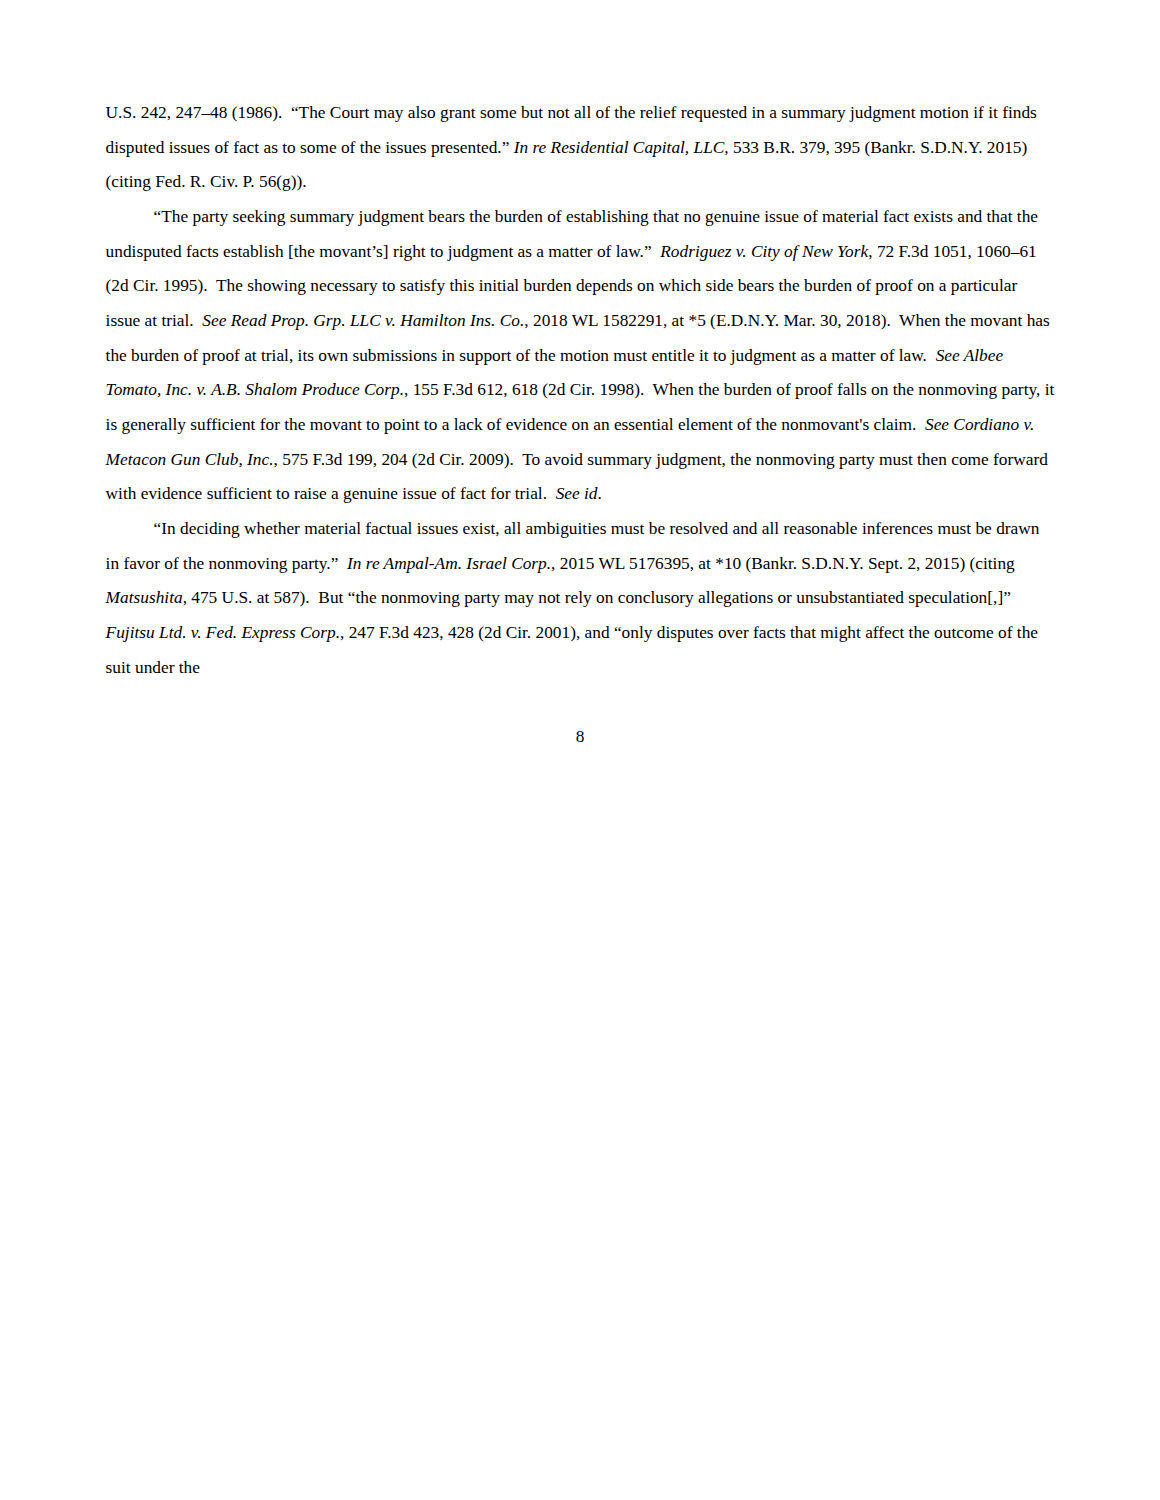U.S. 242, 247–48 (1986). “The Court may also grant some but not all of the relief requested in a summary judgment motion if it finds disputed issues of fact as to some of the issues presented.” In re Residential Capital, LLC, 533 B.R. 379, 395 (Bankr. S.D.N.Y. 2015) (citing Fed. R. Civ. P. 56(g)).
“The party seeking summary judgment bears the burden of establishing that no genuine issue of material fact exists and that the undisputed facts establish [the movant’s] right to judgment as a matter of law.” Rodriguez v. City of New York, 72 F.3d 1051, 1060–61 (2d Cir. 1995). The showing necessary to satisfy this initial burden depends on which side bears the burden of proof on a particular issue at trial. See Read Prop. Grp. LLC v. Hamilton Ins. Co., 2018 WL 1582291, at *5 (E.D.N.Y. Mar. 30, 2018). When the movant has the burden of proof at trial, its own submissions in support of the motion must entitle it to judgment as a matter of law. See Albee Tomato, Inc. v. A.B. Shalom Produce Corp., 155 F.3d 612, 618 (2d Cir. 1998). When the burden of proof falls on the nonmoving party, it is generally sufficient for the movant to point to a lack of evidence on an essential element of the nonmovant's claim. See Cordiano v. Metacon Gun Club, Inc., 575 F.3d 199, 204 (2d Cir. 2009). To avoid summary judgment, the nonmoving party must then come forward with evidence sufficient to raise a genuine issue of fact for trial. See id.
“In deciding whether material factual issues exist, all ambiguities must be resolved and all reasonable inferences must be drawn in favor of the nonmoving party.” In re Ampal-Am. Israel Corp., 2015 WL 5176395, at *10 (Bankr. S.D.N.Y. Sept. 2, 2015) (citing Matsushita, 475 U.S. at 587). But “the nonmoving party may not rely on conclusory allegations or unsubstantiated speculation[,]” Fujitsu Ltd. v. Fed. Express Corp., 247 F.3d 423, 428 (2d Cir. 2001), and “only disputes over facts that might affect the outcome of the suit under the
8